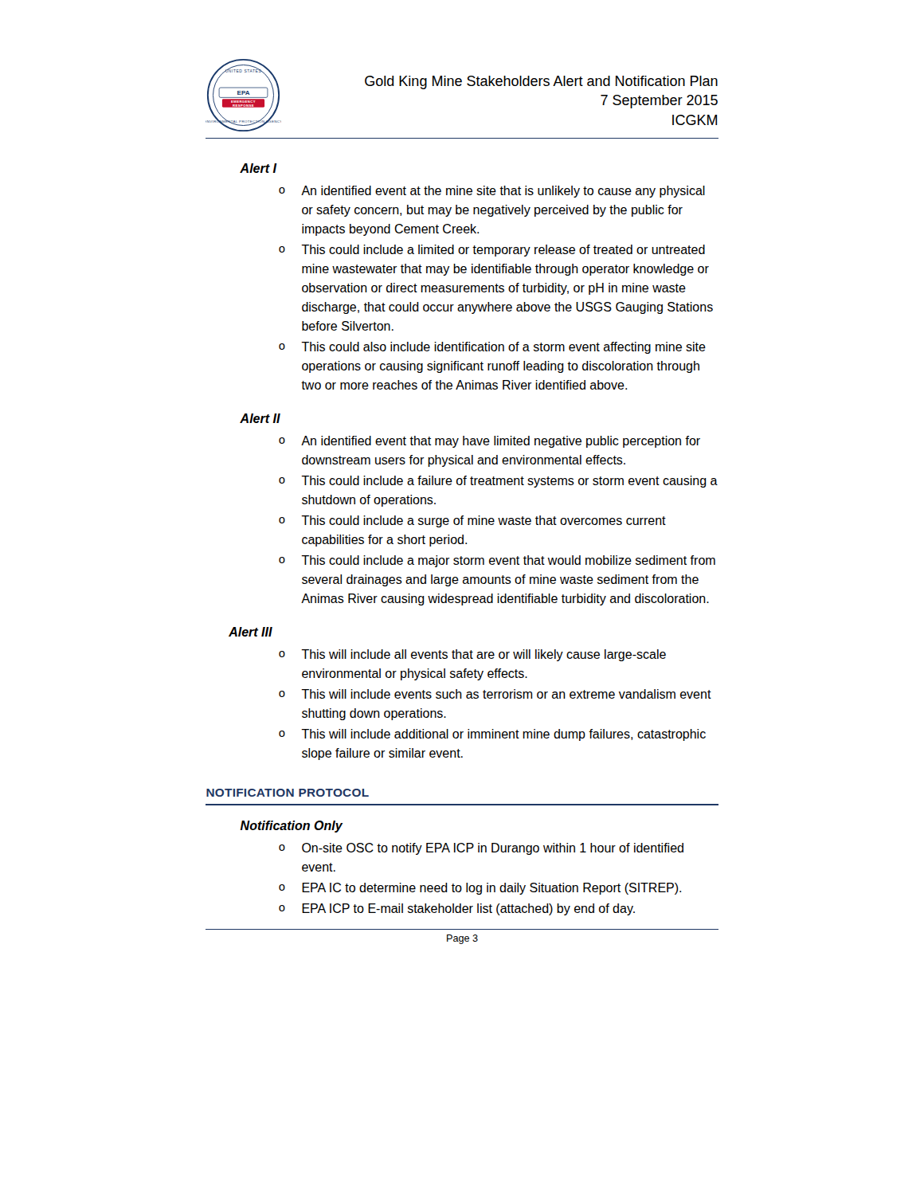UNITED STATES ENVIRONMENTAL PROTECTION AGENCY EPA EMERGENCY RESPONSE
Gold King Mine Stakeholders Alert and Notification Plan
7 September 2015
ICGKM
Alert I
An identified event at the mine site that is unlikely to cause any physical or safety concern, but may be negatively perceived by the public for impacts beyond Cement Creek.
This could include a limited or temporary release of treated or untreated mine wastewater that may be identifiable through operator knowledge or observation or direct measurements of turbidity, or pH in mine waste discharge, that could occur anywhere above the USGS Gauging Stations before Silverton.
This could also include identification of a storm event affecting mine site operations or causing significant runoff leading to discoloration through two or more reaches of the Animas River identified above.
Alert II
An identified event that may have limited negative public perception for downstream users for physical and environmental effects.
This could include a failure of treatment systems or storm event causing a shutdown of operations.
This could include a surge of mine waste that overcomes current capabilities for a short period.
This could include a major storm event that would mobilize sediment from several drainages and large amounts of mine waste sediment from the Animas River causing widespread identifiable turbidity and discoloration.
Alert III
This will include all events that are or will likely cause large-scale environmental or physical safety effects.
This will include events such as terrorism or an extreme vandalism event shutting down operations.
This will include additional or imminent mine dump failures, catastrophic slope failure or similar event.
Notification Protocol
Notification Only
On-site OSC to notify EPA ICP in Durango within 1 hour of identified event.
EPA IC to determine need to log in daily Situation Report (SITREP).
EPA ICP to E-mail stakeholder list (attached) by end of day.
Page 3